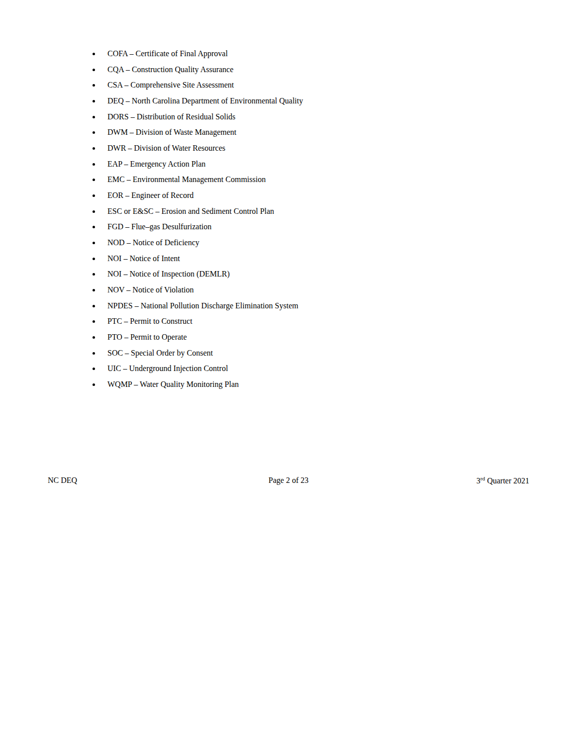COFA – Certificate of Final Approval
CQA – Construction Quality Assurance
CSA – Comprehensive Site Assessment
DEQ – North Carolina Department of Environmental Quality
DORS – Distribution of Residual Solids
DWM – Division of Waste Management
DWR – Division of Water Resources
EAP – Emergency Action Plan
EMC – Environmental Management Commission
EOR – Engineer of Record
ESC or E&SC – Erosion and Sediment Control Plan
FGD – Flue–gas Desulfurization
NOD – Notice of Deficiency
NOI – Notice of Intent
NOI – Notice of Inspection (DEMLR)
NOV – Notice of Violation
NPDES – National Pollution Discharge Elimination System
PTC – Permit to Construct
PTO – Permit to Operate
SOC – Special Order by Consent
UIC – Underground Injection Control
WQMP – Water Quality Monitoring Plan
NC DEQ
Page 2 of 23
3rd Quarter 2021